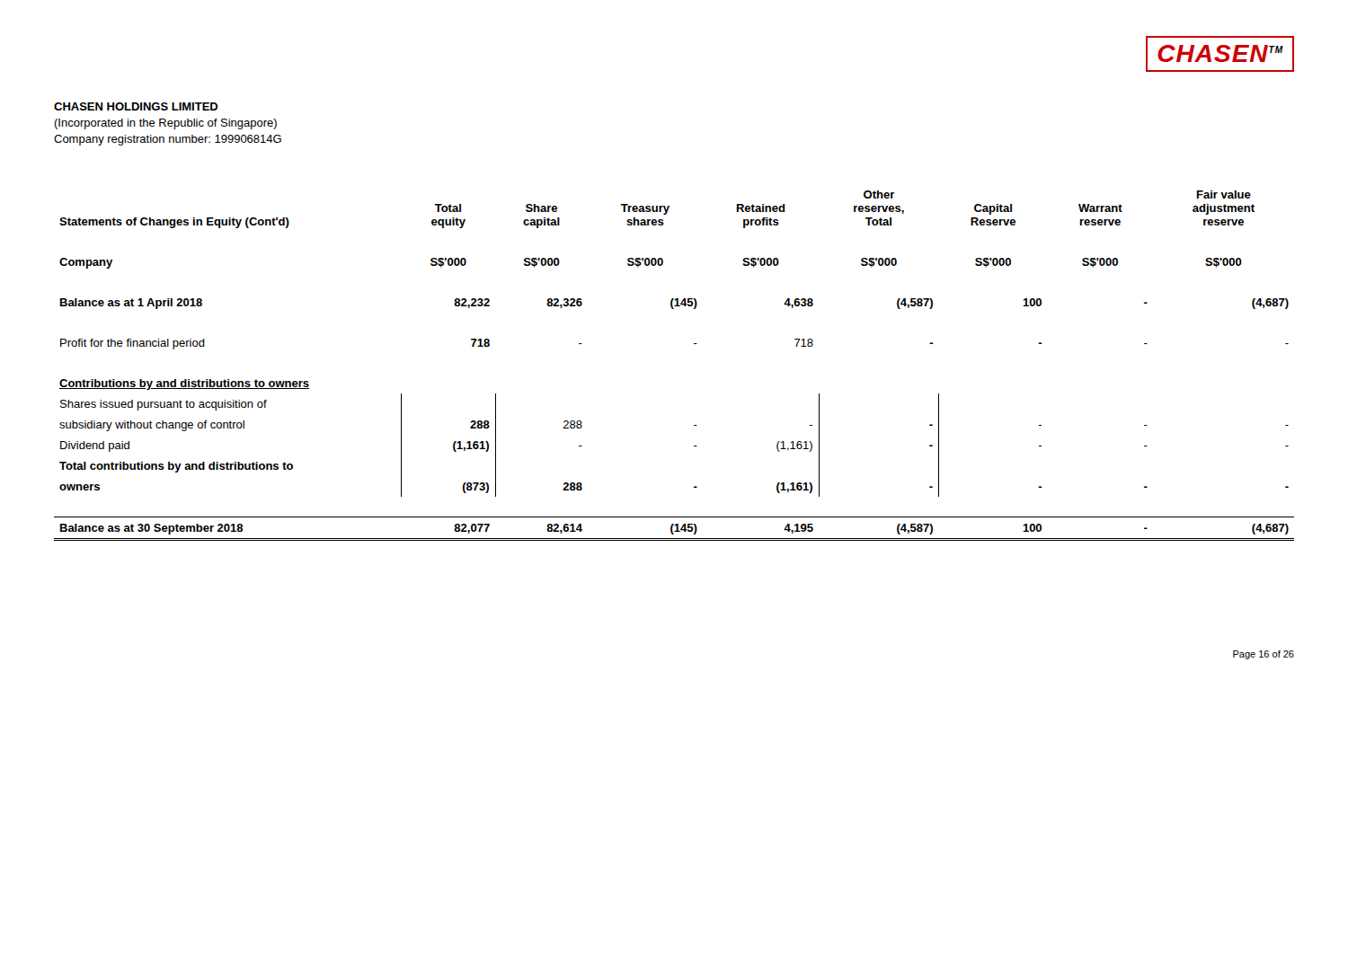CHASENTM
CHASEN HOLDINGS LIMITED
(Incorporated in the Republic of Singapore)
Company registration number: 199906814G
| Statements of Changes in Equity (Cont'd) | Total equity | Share capital | Treasury shares | Retained profits | Other reserves, Total | Capital Reserve | Warrant reserve | Fair value adjustment reserve |
| --- | --- | --- | --- | --- | --- | --- | --- | --- |
| Company | S$'000 | S$'000 | S$'000 | S$'000 | S$'000 | S$'000 | S$'000 | S$'000 |
| Balance as at 1 April 2018 | 82,232 | 82,326 | (145) | 4,638 | (4,587) | 100 | - | (4,687) |
| Profit for the financial period | 718 | - | - | 718 | - | - | - | - |
| Contributions by and distributions to owners | |
| Shares issued pursuant to acquisition of | | | | | | | | |
| subsidiary without change of control | 288 | 288 | - | - | - | - | - | - |
| Dividend paid | (1,161) | - | - | (1,161) | - | - | - | - |
| Total contributions by and distributions to | | | | | | | | |
| owners | (873) | 288 | - | (1,161) | - | - | - | - |
| Balance as at 30 September 2018 | 82,077 | 82,614 | (145) | 4,195 | (4,587) | 100 | - | (4,687) |
Page 16 of 26